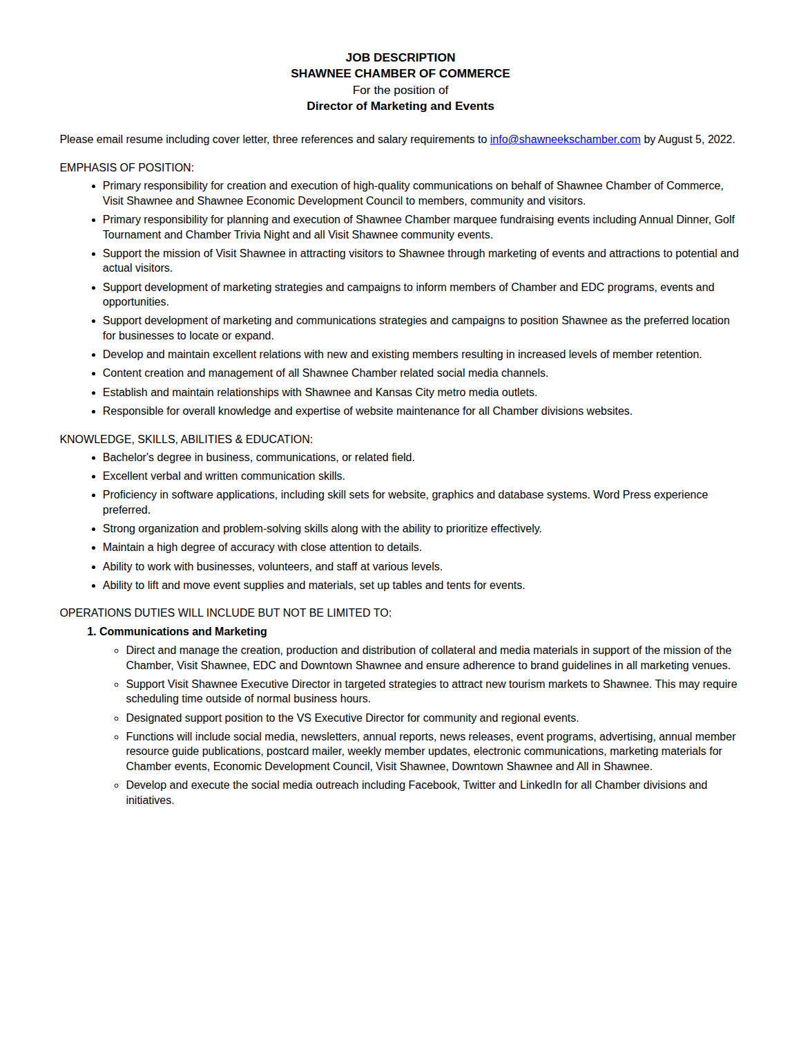JOB DESCRIPTION
SHAWNEE CHAMBER OF COMMERCE
For the position of
Director of Marketing and Events
Please email resume including cover letter, three references and salary requirements to info@shawneekschamber.com by August 5, 2022.
EMPHASIS OF POSITION:
Primary responsibility for creation and execution of high-quality communications on behalf of Shawnee Chamber of Commerce, Visit Shawnee and Shawnee Economic Development Council to members, community and visitors.
Primary responsibility for planning and execution of Shawnee Chamber marquee fundraising events including Annual Dinner, Golf Tournament and Chamber Trivia Night and all Visit Shawnee community events.
Support the mission of Visit Shawnee in attracting visitors to Shawnee through marketing of events and attractions to potential and actual visitors.
Support development of marketing strategies and campaigns to inform members of Chamber and EDC programs, events and opportunities.
Support development of marketing and communications strategies and campaigns to position Shawnee as the preferred location for businesses to locate or expand.
Develop and maintain excellent relations with new and existing members resulting in increased levels of member retention.
Content creation and management of all Shawnee Chamber related social media channels.
Establish and maintain relationships with Shawnee and Kansas City metro media outlets.
Responsible for overall knowledge and expertise of website maintenance for all Chamber divisions websites.
KNOWLEDGE, SKILLS, ABILITIES & EDUCATION:
Bachelor's degree in business, communications, or related field.
Excellent verbal and written communication skills.
Proficiency in software applications, including skill sets for website, graphics and database systems. Word Press experience preferred.
Strong organization and problem-solving skills along with the ability to prioritize effectively.
Maintain a high degree of accuracy with close attention to details.
Ability to work with businesses, volunteers, and staff at various levels.
Ability to lift and move event supplies and materials, set up tables and tents for events.
OPERATIONS DUTIES WILL INCLUDE BUT NOT BE LIMITED TO:
Communications and Marketing
Direct and manage the creation, production and distribution of collateral and media materials in support of the mission of the Chamber, Visit Shawnee, EDC and Downtown Shawnee and ensure adherence to brand guidelines in all marketing venues.
Support Visit Shawnee Executive Director in targeted strategies to attract new tourism markets to Shawnee. This may require scheduling time outside of normal business hours.
Designated support position to the VS Executive Director for community and regional events.
Functions will include social media, newsletters, annual reports, news releases, event programs, advertising, annual member resource guide publications, postcard mailer, weekly member updates, electronic communications, marketing materials for Chamber events, Economic Development Council, Visit Shawnee, Downtown Shawnee and All in Shawnee.
Develop and execute the social media outreach including Facebook, Twitter and LinkedIn for all Chamber divisions and initiatives.